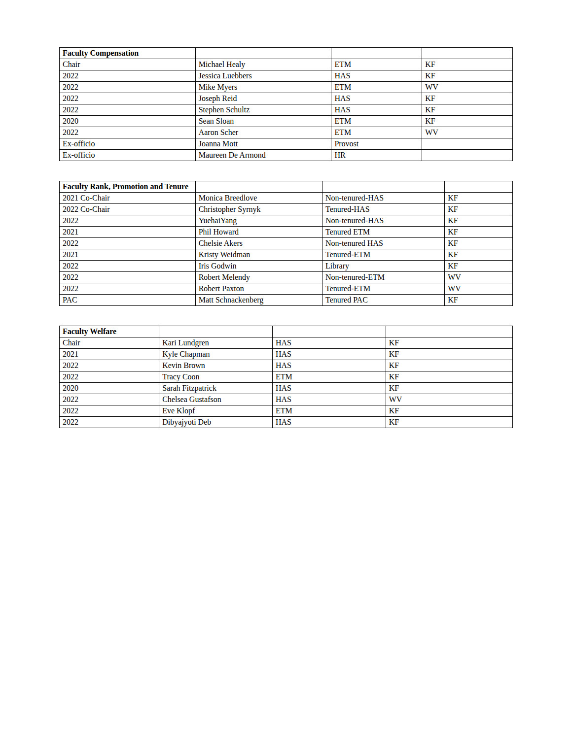| Faculty Compensation | | | |
| Chair | Michael Healy | ETM | KF |
| 2022 | Jessica Luebbers | HAS | KF |
| 2022 | Mike Myers | ETM | WV |
| 2022 | Joseph Reid | HAS | KF |
| 2022 | Stephen Schultz | HAS | KF |
| 2020 | Sean Sloan | ETM | KF |
| 2022 | Aaron Scher | ETM | WV |
| Ex-officio | Joanna Mott | Provost | |
| Ex-officio | Maureen De Armond | HR | |
| Faculty Rank, Promotion and Tenure | | | |
| 2021 Co-Chair | Monica Breedlove | Non-tenured-HAS | KF |
| 2022 Co-Chair | Christopher Syrnyk | Tenured-HAS | KF |
| 2022 | YuehaiYang | Non-tenured-HAS | KF |
| 2021 | Phil Howard | Tenured ETM | KF |
| 2022 | Chelsie Akers | Non-tenured HAS | KF |
| 2021 | Kristy Weidman | Tenured-ETM | KF |
| 2022 | Iris Godwin | Library | KF |
| 2022 | Robert Melendy | Non-tenured-ETM | WV |
| 2022 | Robert Paxton | Tenured-ETM | WV |
| PAC | Matt Schnackenberg | Tenured PAC | KF |
| Faculty Welfare | | | |
| Chair | Kari Lundgren | HAS | KF |
| 2021 | Kyle Chapman | HAS | KF |
| 2022 | Kevin Brown | HAS | KF |
| 2022 | Tracy Coon | ETM | KF |
| 2020 | Sarah Fitzpatrick | HAS | KF |
| 2022 | Chelsea Gustafson | HAS | WV |
| 2022 | Eve Klopf | ETM | KF |
| 2022 | Dibyajyoti Deb | HAS | KF |